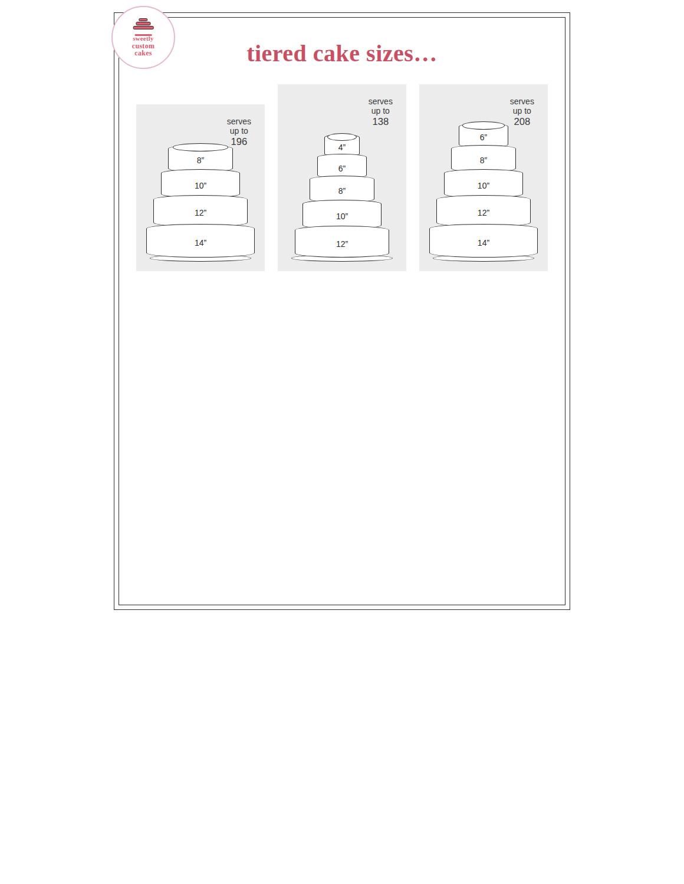sweetly custom cakes
tiered cake sizes…
serves
up to196
8”
10”
12”
14”
serves
up to138
4”
6”
8”
10”
12”
serves
up to208
6”
8”
10”
12”
14”